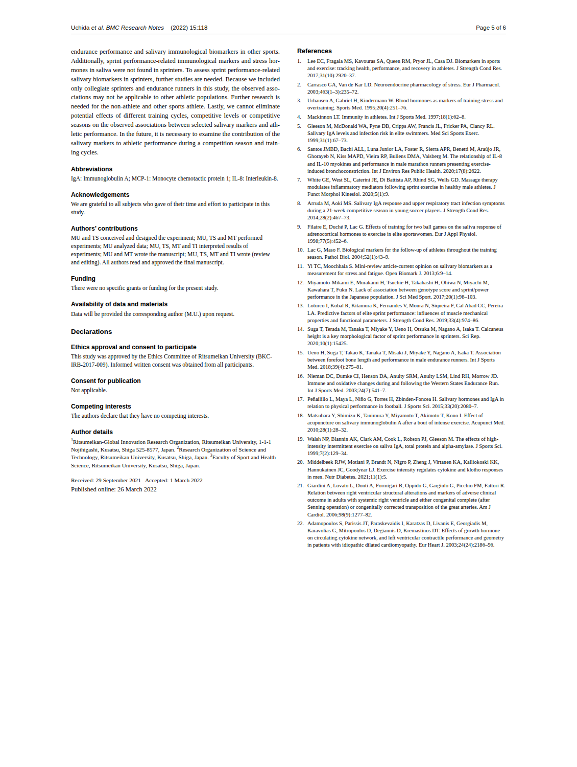Uchida et al. BMC Research Notes (2022) 15:118
Page 5 of 6
endurance performance and salivary immunological biomarkers in other sports. Additionally, sprint performance-related immunological markers and stress hormones in saliva were not found in sprinters. To assess sprint performance-related salivary biomarkers in sprinters, further studies are needed. Because we included only collegiate sprinters and endurance runners in this study, the observed associations may not be applicable to other athletic populations. Further research is needed for the non-athlete and other sports athlete. Lastly, we cannot eliminate potential effects of different training cycles, competitive levels or competitive seasons on the observed associations between selected salivary markers and athletic performance. In the future, it is necessary to examine the contribution of the salivary markers to athletic performance during a competition season and training cycles.
Abbreviations
IgA: Immunoglobulin A; MCP-1: Monocyte chemotactic protein 1; IL-8: Interleukin-8.
Acknowledgements
We are grateful to all subjects who gave of their time and effort to participate in this study.
Authors’ contributions
MU and TS conceived and designed the experiment; MU, TS and MT performed experiments; MU analyzed data; MU, TS, MT and TI interpreted results of experiments; MU and MT wrote the manuscript; MU, TS, MT and TI wrote (review and editing). All authors read and approved the final manuscript.
Funding
There were no specific grants or funding for the present study.
Availability of data and materials
Data will be provided the corresponding author (M.U.) upon request.
Declarations
Ethics approval and consent to participate
This study was approved by the Ethics Committee of Ritsumeikan University (BKC-IRB-2017-009). Informed written consent was obtained from all participants.
Consent for publication
Not applicable.
Competing interests
The authors declare that they have no competing interests.
Author details
1Ritsumeikan-Global Innovation Research Organization, Ritsumeikan University, 1-1-1 Nojihigashi, Kusatsu, Shiga 525-8577, Japan. 2Research Organization of Science and Technology, Ritsumeikan University, Kusatsu, Shiga, Japan. 3Faculty of Sport and Health Science, Ritsumeikan University, Kusatsu, Shiga, Japan.
Received: 29 September 2021 Accepted: 1 March 2022
Published online: 26 March 2022
References
Lee EC, Fragala MS, Kavouras SA, Queen RM, Pryor JL, Casa DJ. Biomarkers in sports and exercise: tracking health, performance, and recovery in athletes. J Strength Cond Res. 2017;31(10):2920–37.
Carrasco GA, Van de Kar LD. Neuroendocrine pharmacology of stress. Eur J Pharmacol. 2003;463(1–3):235–72.
Urhausen A, Gabriel H, Kindermann W. Blood hormones as markers of training stress and overtraining. Sports Med. 1995;20(4):251–76.
Mackinnon LT. Immunity in athletes. Int J Sports Med. 1997;18(1):62–8.
Gleeson M, McDonald WA, Pyne DB, Cripps AW, Francis JL, Fricker PA, Clancy RL. Salivary IgA levels and infection risk in elite swimmers. Med Sci Sports Exerc. 1999;31(1):67–73.
Santos JMBD, Bachi ALL, Luna Junior LA, Foster R, Sierra APR, Benetti M, Araújo JR, Ghorayeb N, Kiss MAPD, Vieira RP, Bullens DMA, Vaisberg M. The relationship of IL-8 and IL-10 myokines and performance in male marathon runners presenting exercise-induced bronchoconstriction. Int J Environ Res Public Health. 2020;17(8):2622.
White GE, West SL, Caterini JE, Di Battista AP, Rhind SG, Wells GD. Massage therapy modulates inflammatory mediators following sprint exercise in healthy male athletes. J Funct Morphol Kinesiol. 2020;5(1):9.
Arruda M, Aoki MS. Salivary IgA response and upper respiratory tract infection symptoms during a 21-week competitive season in young soccer players. J Strength Cond Res. 2014;28(2):467–73.
Filaire E, Duché P, Lac G. Effects of training for two ball games on the saliva response of adrenocortical hormones to exercise in elite sportswomen. Eur J Appl Physiol. 1998;77(5):452–6.
Lac G, Maso F. Biological markers for the follow-up of athletes throughout the training season. Pathol Biol. 2004;52(1):43–9.
Yi TC, Moochhala S. Mini-review article-current opinion on salivary biomarkers as a measurement for stress and fatigue. Open Biomark J. 2013;6:9–14.
Miyamoto-Mikami E, Murakami H, Tsuchie H, Takahashi H, Ohiwa N, Miyachi M, Kawahara T, Fuku N. Lack of association between genotype score and sprint/power performance in the Japanese population. J Sci Med Sport. 2017;20(1):98–103.
Loturco I, Kobal R, Kitamura K, Fernandes V, Moura N, Siqueira F, Cal Abad CC, Pereira LA. Predictive factors of elite sprint performance: influences of muscle mechanical properties and functional parameters. J Strength Cond Res. 2019;33(4):974–86.
Suga T, Terada M, Tanaka T, Miyake Y, Ueno H, Otsuka M, Nagano A, Isaka T. Calcaneus height is a key morphological factor of sprint performance in sprinters. Sci Rep. 2020;10(1):15425.
Ueno H, Suga T, Takao K, Tanaka T, Misaki J, Miyake Y, Nagano A, Isaka T. Association between forefoot bone length and performance in male endurance runners. Int J Sports Med. 2018;39(4):275–81.
Nieman DC, Dumke CI, Henson DA, Anulty SRM, Anulty LSM, Lind RH, Morrow JD. Immune and oxidative changes during and following the Western States Endurance Run. Int J Sports Med. 2003;24(7):541–7.
Peñailillo L, Maya L, Niño G, Torres H, Zbinden-Foncea H. Salivary hormones and IgA in relation to physical performance in football. J Sports Sci. 2015;33(20):2080–7.
Matsubara Y, Shimizu K, Tanimura Y, Miyamoto T, Akimoto T, Kono I. Effect of acupuncture on salivary immunoglobulin A after a bout of intense exercise. Acupunct Med. 2010;28(1):28–32.
Walsh NP, Blannin AK, Clark AM, Cook L, Robson PJ, Gleeson M. The effects of high-intensity intermittent exercise on saliva IgA, total protein and alpha-amylase. J Sports Sci. 1999;7(2):129–34.
Middelbeek RJW, Motiani P, Brandt N, Nigro P, Zheng J, Virtanen KA, Kalliokoski KK, Hannukainen JC, Goodyear LJ. Exercise intensity regulates cytokine and klotho responses in men. Nutr Diabetes. 2021;11(1):5.
Giardini A, Lovato L, Donti A, Formigari R, Oppido G, Gargiulo G, Picchio FM, Fattori R. Relation between right ventricular structural alterations and markers of adverse clinical outcome in adults with systemic right ventricle and either congenital complete (after Senning operation) or congenitally corrected transposition of the great arteries. Am J Cardiol. 2006;98(9):1277–82.
Adamopoulos S, Parissis JT, Paraskevaidis I, Karatzas D, Livanis E, Georgiadis M, Karavolias G, Mitropoulos D, Degiannis D, Kremastinos DT. Effects of growth hormone on circulating cytokine network, and left ventricular contractile performance and geometry in patients with idiopathic dilated cardiomyopathy. Eur Heart J. 2003;24(24):2186–96.